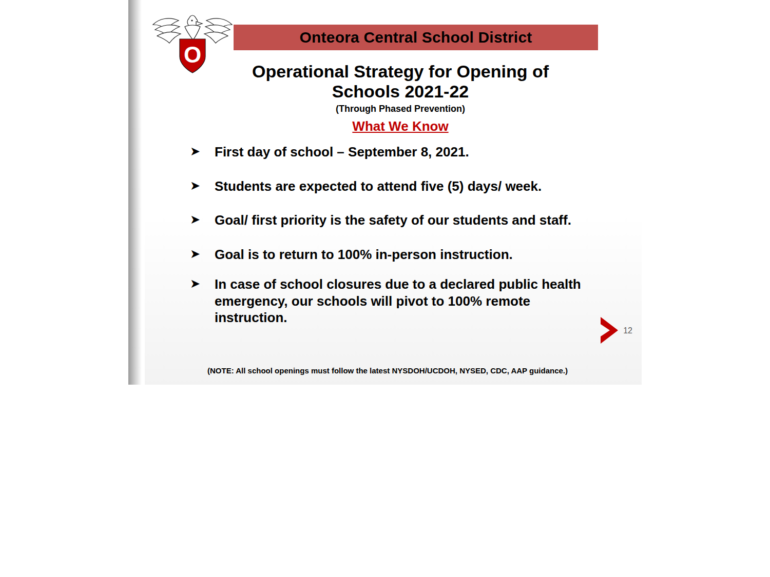O
Onteora Central School District
Operational Strategy for Opening of
Schools 2021-22
(Through Phased Prevention)
What We Know
First day of school – September 8, 2021.
Students are expected to attend five (5) days/ week.
Goal/ first priority is the safety of our students and staff.
Goal is to return to 100% in-person instruction.
In case of school closures due to a declared public health emergency, our schools will pivot to 100% remote instruction.
(NOTE: All school openings must follow the latest NYSDOH/UCDOH, NYSED, CDC, AAP guidance.)
12